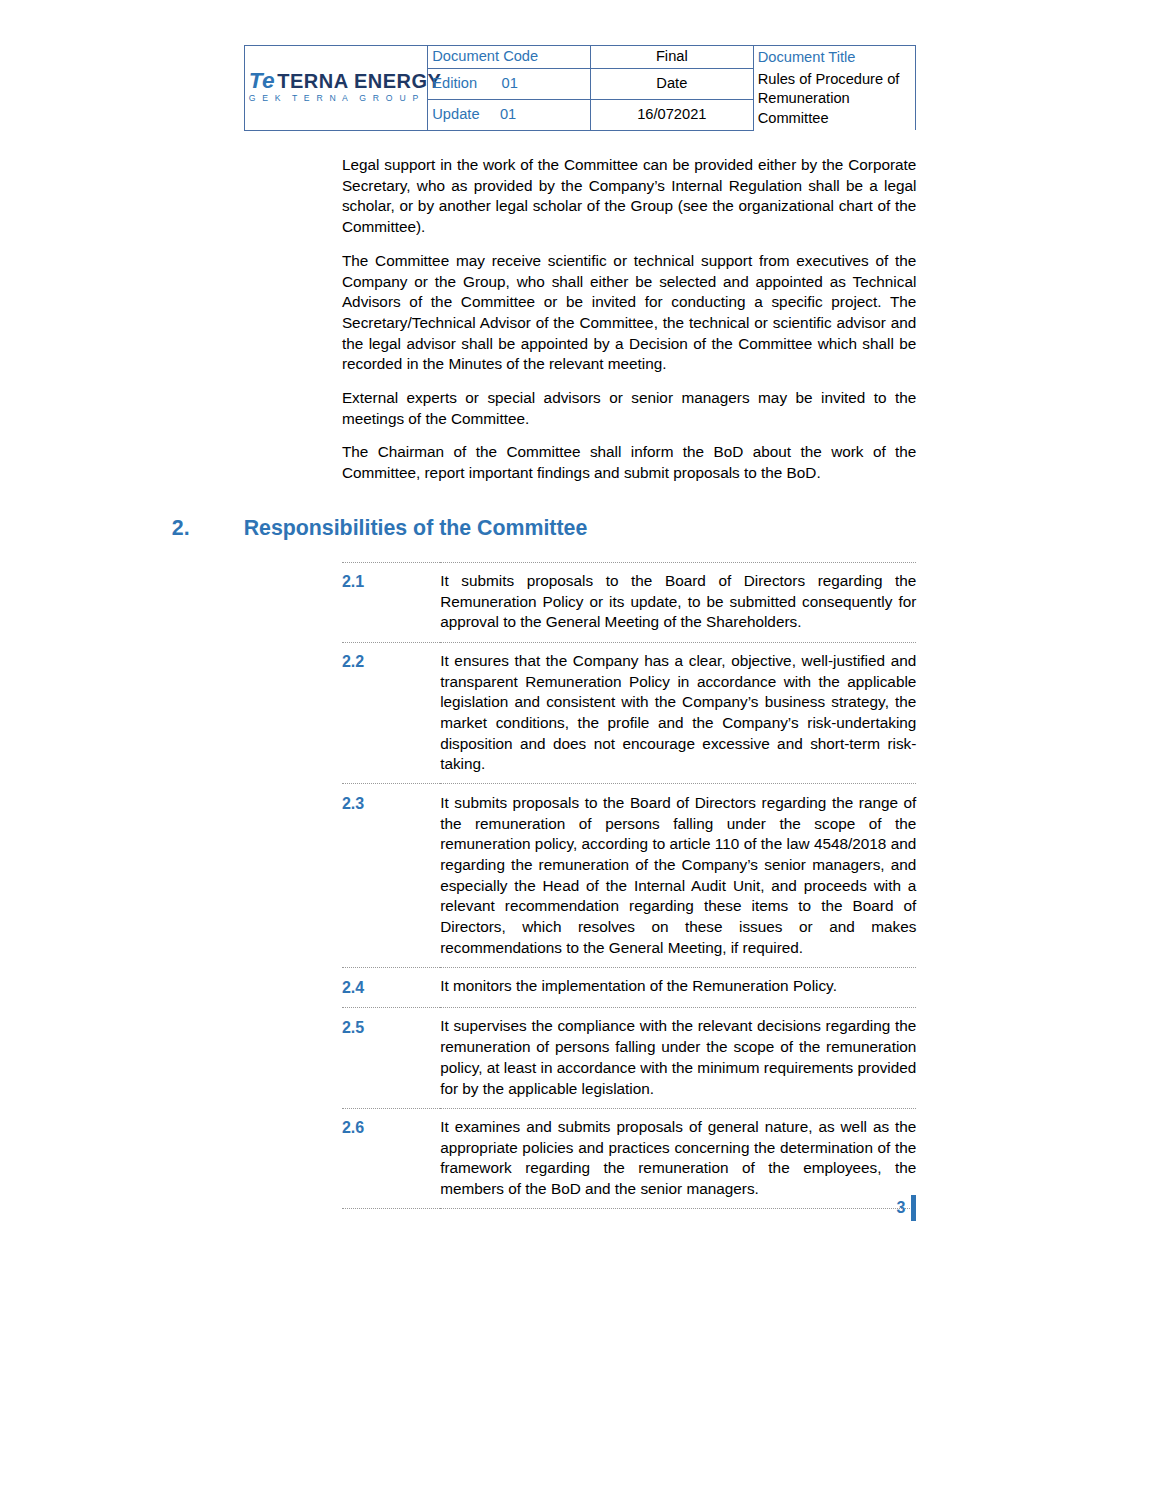| Te TERNA ENERGY G E K T E R N A G R O U P | Document Code | Final | Document Title |
| Edition 01 | Date | Rules of Procedure of Remuneration Committee |
| Update 01 | 16/072021 |
Legal support in the work of the Committee can be provided either by the Corporate Secretary, who as provided by the Company’s Internal Regulation shall be a legal scholar, or by another legal scholar of the Group (see the organizational chart of the Committee).
The Committee may receive scientific or technical support from executives of the Company or the Group, who shall either be selected and appointed as Technical Advisors of the Committee or be invited for conducting a specific project. The Secretary/Technical Advisor of the Committee, the technical or scientific advisor and the legal advisor shall be appointed by a Decision of the Committee which shall be recorded in the Minutes of the relevant meeting.
External experts or special advisors or senior managers may be invited to the meetings of the Committee.
The Chairman of the Committee shall inform the BoD about the work of the Committee, report important findings and submit proposals to the BoD.
2. Responsibilities of the Committee
| 2.1 | It submits proposals to the Board of Directors regarding the Remuneration Policy or its update, to be submitted consequently for approval to the General Meeting of the Shareholders. |
| 2.2 | It ensures that the Company has a clear, objective, well-justified and transparent Remuneration Policy in accordance with the applicable legislation and consistent with the Company’s business strategy, the market conditions, the profile and the Company’s risk-undertaking disposition and does not encourage excessive and short-term risk-taking. |
| 2.3 | It submits proposals to the Board of Directors regarding the range of the remuneration of persons falling under the scope of the remuneration policy, according to article 110 of the law 4548/2018 and regarding the remuneration of the Company’s senior managers, and especially the Head of the Internal Audit Unit, and proceeds with a relevant recommendation regarding these items to the Board of Directors, which resolves on these issues or and makes recommendations to the General Meeting, if required. |
| 2.4 | It monitors the implementation of the Remuneration Policy. |
| 2.5 | It supervises the compliance with the relevant decisions regarding the remuneration of persons falling under the scope of the remuneration policy, at least in accordance with the minimum requirements provided for by the applicable legislation. |
| 2.6 | It examines and submits proposals of general nature, as well as the appropriate policies and practices concerning the determination of the framework regarding the remuneration of the employees, the members of the BoD and the senior managers. |
3